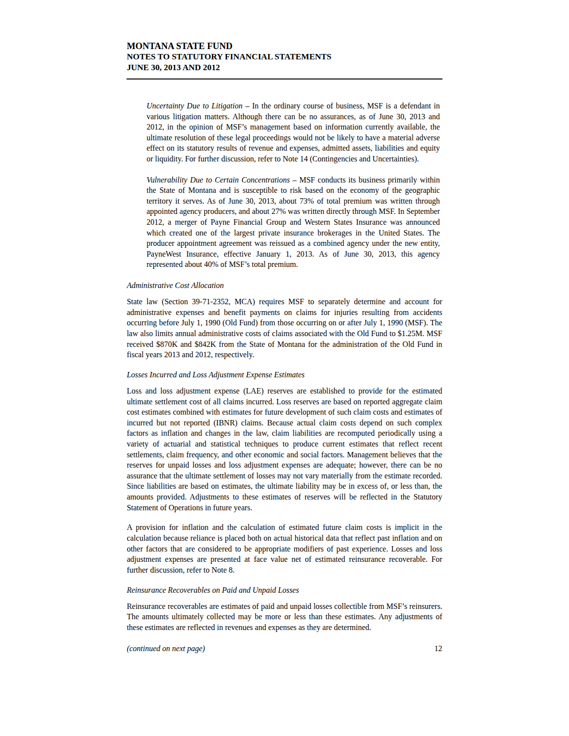MONTANA STATE FUND
NOTES TO STATUTORY FINANCIAL STATEMENTS
JUNE 30, 2013 AND 2012
Uncertainty Due to Litigation – In the ordinary course of business, MSF is a defendant in various litigation matters. Although there can be no assurances, as of June 30, 2013 and 2012, in the opinion of MSF’s management based on information currently available, the ultimate resolution of these legal proceedings would not be likely to have a material adverse effect on its statutory results of revenue and expenses, admitted assets, liabilities and equity or liquidity. For further discussion, refer to Note 14 (Contingencies and Uncertainties).
Vulnerability Due to Certain Concentrations – MSF conducts its business primarily within the State of Montana and is susceptible to risk based on the economy of the geographic territory it serves. As of June 30, 2013, about 73% of total premium was written through appointed agency producers, and about 27% was written directly through MSF. In September 2012, a merger of Payne Financial Group and Western States Insurance was announced which created one of the largest private insurance brokerages in the United States. The producer appointment agreement was reissued as a combined agency under the new entity, PayneWest Insurance, effective January 1, 2013. As of June 30, 2013, this agency represented about 40% of MSF’s total premium.
Administrative Cost Allocation
State law (Section 39-71-2352, MCA) requires MSF to separately determine and account for administrative expenses and benefit payments on claims for injuries resulting from accidents occurring before July 1, 1990 (Old Fund) from those occurring on or after July 1, 1990 (MSF). The law also limits annual administrative costs of claims associated with the Old Fund to $1.25M. MSF received $870K and $842K from the State of Montana for the administration of the Old Fund in fiscal years 2013 and 2012, respectively.
Losses Incurred and Loss Adjustment Expense Estimates
Loss and loss adjustment expense (LAE) reserves are established to provide for the estimated ultimate settlement cost of all claims incurred. Loss reserves are based on reported aggregate claim cost estimates combined with estimates for future development of such claim costs and estimates of incurred but not reported (IBNR) claims. Because actual claim costs depend on such complex factors as inflation and changes in the law, claim liabilities are recomputed periodically using a variety of actuarial and statistical techniques to produce current estimates that reflect recent settlements, claim frequency, and other economic and social factors. Management believes that the reserves for unpaid losses and loss adjustment expenses are adequate; however, there can be no assurance that the ultimate settlement of losses may not vary materially from the estimate recorded. Since liabilities are based on estimates, the ultimate liability may be in excess of, or less than, the amounts provided. Adjustments to these estimates of reserves will be reflected in the Statutory Statement of Operations in future years.
A provision for inflation and the calculation of estimated future claim costs is implicit in the calculation because reliance is placed both on actual historical data that reflect past inflation and on other factors that are considered to be appropriate modifiers of past experience. Losses and loss adjustment expenses are presented at face value net of estimated reinsurance recoverable. For further discussion, refer to Note 8.
Reinsurance Recoverables on Paid and Unpaid Losses
Reinsurance recoverables are estimates of paid and unpaid losses collectible from MSF’s reinsurers. The amounts ultimately collected may be more or less than these estimates. Any adjustments of these estimates are reflected in revenues and expenses as they are determined.
(continued on next page) 12